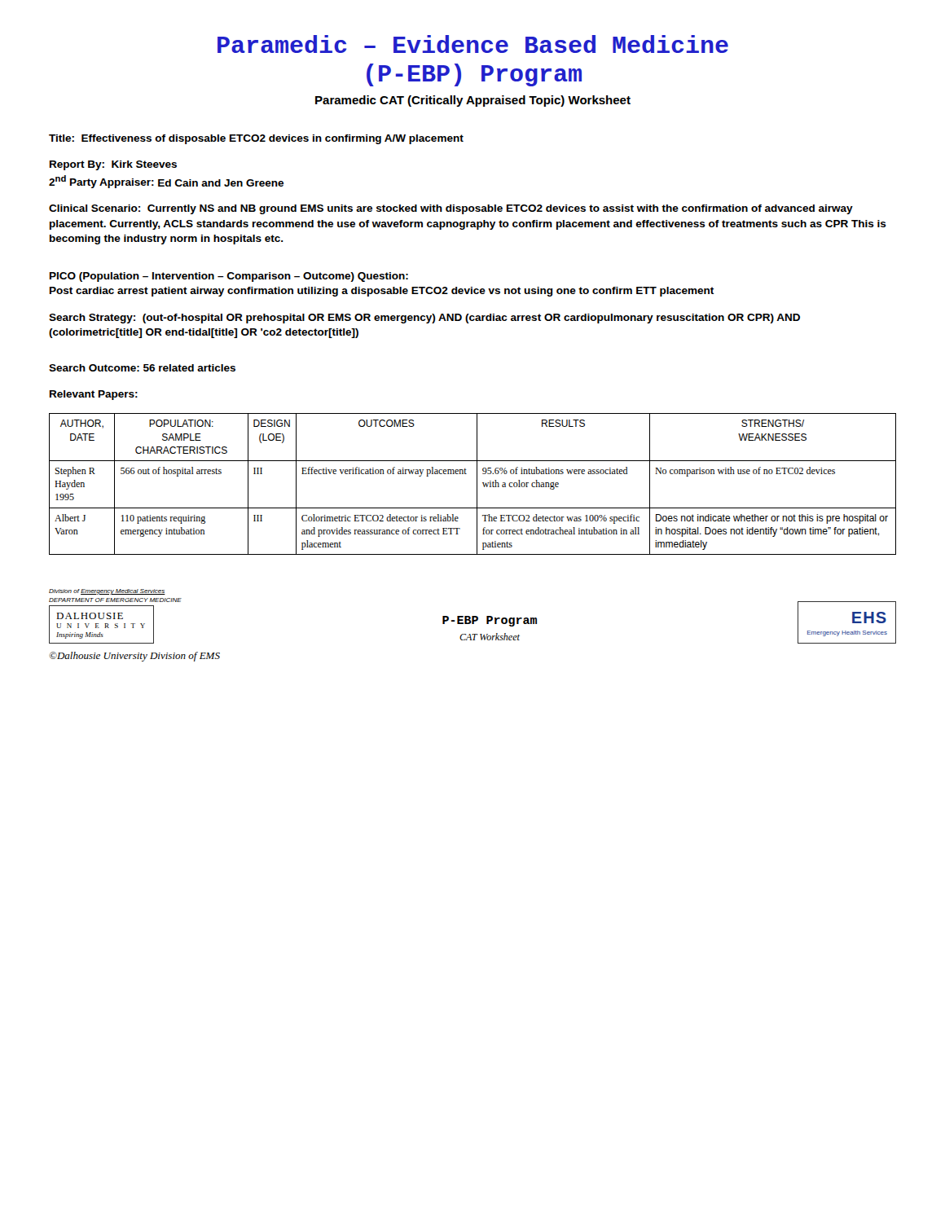Paramedic – Evidence Based Medicine
(P-EBP) Program
Paramedic CAT (Critically Appraised Topic) Worksheet
Title: Effectiveness of disposable ETCO2 devices in confirming A/W placement
Report By: Kirk Steeves
2nd Party Appraiser: Ed Cain and Jen Greene
Clinical Scenario: Currently NS and NB ground EMS units are stocked with disposable ETCO2 devices to assist with the confirmation of advanced airway placement. Currently, ACLS standards recommend the use of waveform capnography to confirm placement and effectiveness of treatments such as CPR This is becoming the industry norm in hospitals etc.
PICO (Population – Intervention – Comparison – Outcome) Question:
Post cardiac arrest patient airway confirmation utilizing a disposable ETCO2 device vs not using one to confirm ETT placement
Search Strategy: (out-of-hospital OR prehospital OR EMS OR emergency) AND (cardiac arrest OR cardiopulmonary resuscitation OR CPR) AND (colorimetric[title] OR end-tidal[title] OR 'co2 detector[title])
Search Outcome: 56 related articles
Relevant Papers:
| AUTHOR, DATE | POPULATION: SAMPLE CHARACTERISTICS | DESIGN (LOE) | OUTCOMES | RESULTS | STRENGTHS/ WEAKNESSES |
| --- | --- | --- | --- | --- | --- |
| Stephen R Hayden 1995 | 566 out of hospital arrests | III | Effective verification of airway placement | 95.6% of intubations were associated with a color change | No comparison with use of no ETC02 devices |
| Albert J Varon | 110 patients requiring emergency intubation | III | Colorimetric ETCO2 detector is reliable and provides reassurance of correct ETT placement | The ETCO2 detector was 100% specific for correct endotracheal intubation in all patients | Does not indicate whether or not this is pre hospital or in hospital. Does not identify “down time” for patient, immediately |
Division of Emergency Medical Services
DEPARTMENT OF EMERGENCY MEDICINE
DALHOUSIE
U N I V E R S I T Y
Inspiring Minds
P-EBP Program
CAT Worksheet
EHS
Emergency Health Services
©Dalhousie University Division of EMS